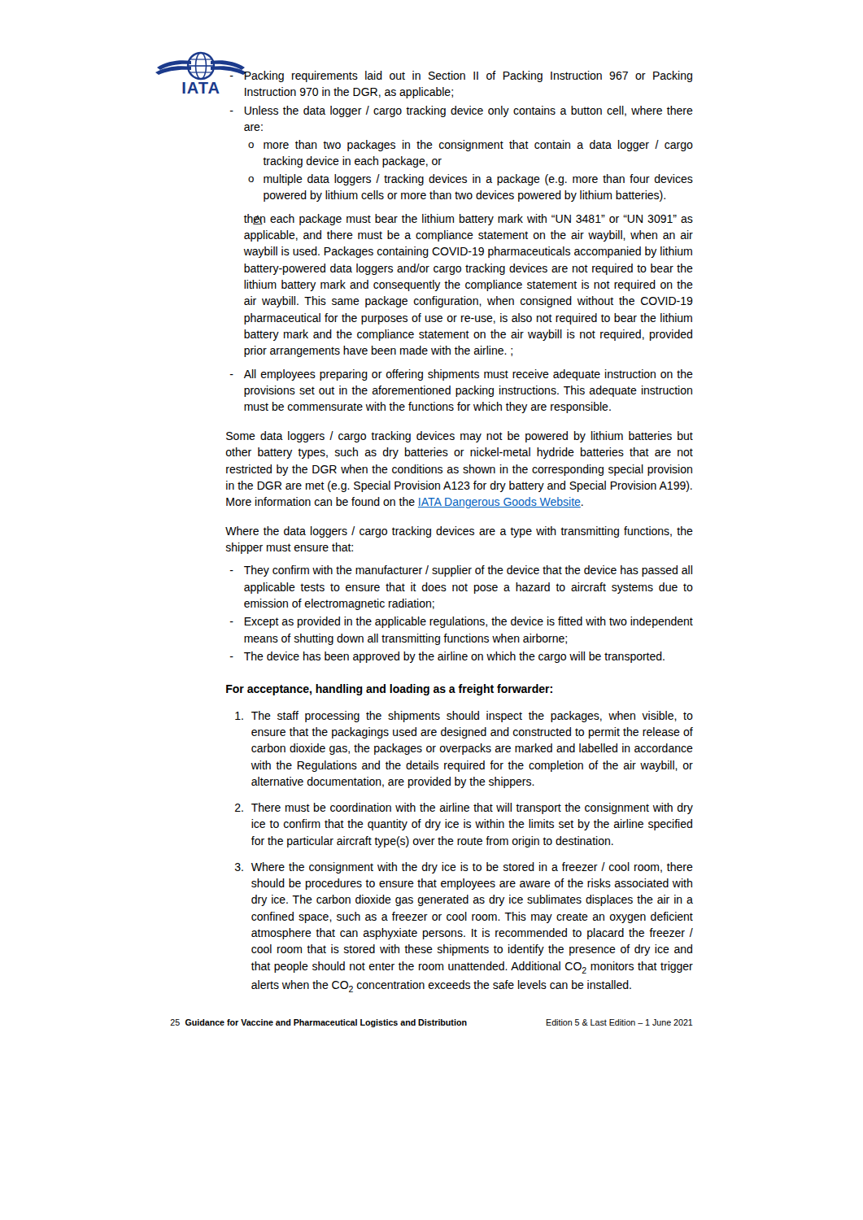IATA
Packing requirements laid out in Section II of Packing Instruction 967 or Packing Instruction 970 in the DGR, as applicable;
Unless the data logger / cargo tracking device only contains a button cell, where there are:
more than two packages in the consignment that contain a data logger / cargo tracking device in each package, or
multiple data loggers / tracking devices in a package (e.g. more than four devices powered by lithium cells or more than two devices powered by lithium batteries).
△
then each package must bear the lithium battery mark with “UN 3481” or “UN 3091” as applicable, and there must be a compliance statement on the air waybill, when an air waybill is used. Packages containing COVID-19 pharmaceuticals accompanied by lithium battery-powered data loggers and/or cargo tracking devices are not required to bear the lithium battery mark and consequently the compliance statement is not required on the air waybill. This same package configuration, when consigned without the COVID-19 pharmaceutical for the purposes of use or re-use, is also not required to bear the lithium battery mark and the compliance statement on the air waybill is not required, provided prior arrangements have been made with the airline. ;
All employees preparing or offering shipments must receive adequate instruction on the provisions set out in the aforementioned packing instructions. This adequate instruction must be commensurate with the functions for which they are responsible.
Some data loggers / cargo tracking devices may not be powered by lithium batteries but other battery types, such as dry batteries or nickel-metal hydride batteries that are not restricted by the DGR when the conditions as shown in the corresponding special provision in the DGR are met (e.g. Special Provision A123 for dry battery and Special Provision A199). More information can be found on the IATA Dangerous Goods Website.
Where the data loggers / cargo tracking devices are a type with transmitting functions, the shipper must ensure that:
They confirm with the manufacturer / supplier of the device that the device has passed all applicable tests to ensure that it does not pose a hazard to aircraft systems due to emission of electromagnetic radiation;
Except as provided in the applicable regulations, the device is fitted with two independent means of shutting down all transmitting functions when airborne;
The device has been approved by the airline on which the cargo will be transported.
For acceptance, handling and loading as a freight forwarder:
The staff processing the shipments should inspect the packages, when visible, to ensure that the packagings used are designed and constructed to permit the release of carbon dioxide gas, the packages or overpacks are marked and labelled in accordance with the Regulations and the details required for the completion of the air waybill, or alternative documentation, are provided by the shippers.
There must be coordination with the airline that will transport the consignment with dry ice to confirm that the quantity of dry ice is within the limits set by the airline specified for the particular aircraft type(s) over the route from origin to destination.
Where the consignment with the dry ice is to be stored in a freezer / cool room, there should be procedures to ensure that employees are aware of the risks associated with dry ice. The carbon dioxide gas generated as dry ice sublimates displaces the air in a confined space, such as a freezer or cool room. This may create an oxygen deficient atmosphere that can asphyxiate persons. It is recommended to placard the freezer / cool room that is stored with these shipments to identify the presence of dry ice and that people should not enter the room unattended. Additional CO2 monitors that trigger alerts when the CO2 concentration exceeds the safe levels can be installed.
25 Guidance for Vaccine and Pharmaceutical Logistics and Distribution
Edition 5 & Last Edition – 1 June 2021